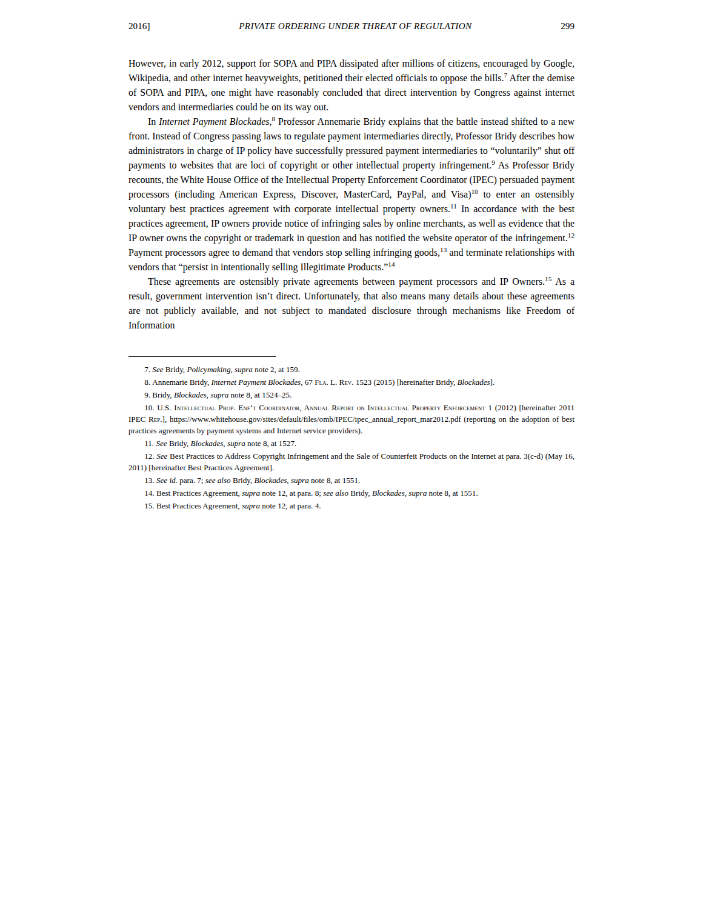2016] Private Ordering Under Threat of Regulation 299
However, in early 2012, support for SOPA and PIPA dissipated after millions of citizens, encouraged by Google, Wikipedia, and other internet heavyweights, petitioned their elected officials to oppose the bills.7 After the demise of SOPA and PIPA, one might have reasonably concluded that direct intervention by Congress against internet vendors and intermediaries could be on its way out.
In Internet Payment Blockades,8 Professor Annemarie Bridy explains that the battle instead shifted to a new front. Instead of Congress passing laws to regulate payment intermediaries directly, Professor Bridy describes how administrators in charge of IP policy have successfully pressured payment intermediaries to “voluntarily” shut off payments to websites that are loci of copyright or other intellectual property infringement.9 As Professor Bridy recounts, the White House Office of the Intellectual Property Enforcement Coordinator (IPEC) persuaded payment processors (including American Express, Discover, MasterCard, PayPal, and Visa)10 to enter an ostensibly voluntary best practices agreement with corporate intellectual property owners.11 In accordance with the best practices agreement, IP owners provide notice of infringing sales by online merchants, as well as evidence that the IP owner owns the copyright or trademark in question and has notified the website operator of the infringement.12 Payment processors agree to demand that vendors stop selling infringing goods,13 and terminate relationships with vendors that “persist in intentionally selling Illegitimate Products.”14
These agreements are ostensibly private agreements between payment processors and IP Owners.15 As a result, government intervention isn’t direct. Unfortunately, that also means many details about these agreements are not publicly available, and not subject to mandated disclosure through mechanisms like Freedom of Information
See Bridy, Policymaking, supra note 2, at 159.
Annemarie Bridy, Internet Payment Blockades, 67 Fla. L. Rev. 1523 (2015) [hereinafter Bridy, Blockades].
Bridy, Blockades, supra note 8, at 1524–25.
U.S. Intellectual Prop. Enf’t Coordinator, Annual Report on Intellectual Property Enforcement 1 (2012) [hereinafter 2011 IPEC Rep.], https://www.whitehouse.gov/sites/default/files/omb/IPEC/ipec_annual_report_mar2012.pdf (reporting on the adoption of best practices agreements by payment systems and Internet service providers).
See Bridy, Blockades, supra note 8, at 1527.
See Best Practices to Address Copyright Infringement and the Sale of Counterfeit Products on the Internet at para. 3(c-d) (May 16, 2011) [hereinafter Best Practices Agreement].
See id. para. 7; see also Bridy, Blockades, supra note 8, at 1551.
Best Practices Agreement, supra note 12, at para. 8; see also Bridy, Blockades, supra note 8, at 1551.
Best Practices Agreement, supra note 12, at para. 4.